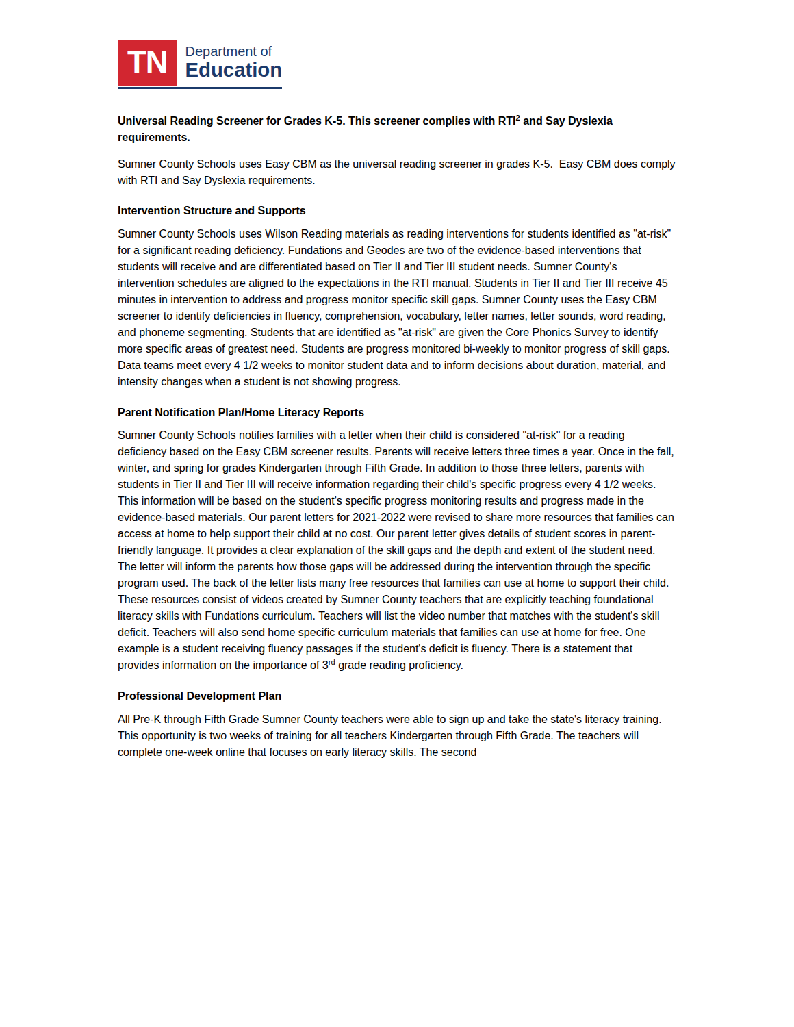TN
Department of Education
Universal Reading Screener for Grades K-5. This screener complies with RTI2 and Say Dyslexia requirements.
Sumner County Schools uses Easy CBM as the universal reading screener in grades K-5. Easy CBM does comply with RTI and Say Dyslexia requirements.
Intervention Structure and Supports
Sumner County Schools uses Wilson Reading materials as reading interventions for students identified as "at-risk" for a significant reading deficiency. Fundations and Geodes are two of the evidence-based interventions that students will receive and are differentiated based on Tier II and Tier III student needs. Sumner County's intervention schedules are aligned to the expectations in the RTI manual. Students in Tier II and Tier III receive 45 minutes in intervention to address and progress monitor specific skill gaps. Sumner County uses the Easy CBM screener to identify deficiencies in fluency, comprehension, vocabulary, letter names, letter sounds, word reading, and phoneme segmenting. Students that are identified as "at-risk" are given the Core Phonics Survey to identify more specific areas of greatest need. Students are progress monitored bi-weekly to monitor progress of skill gaps. Data teams meet every 4 1/2 weeks to monitor student data and to inform decisions about duration, material, and intensity changes when a student is not showing progress.
Parent Notification Plan/Home Literacy Reports
Sumner County Schools notifies families with a letter when their child is considered "at-risk" for a reading deficiency based on the Easy CBM screener results. Parents will receive letters three times a year. Once in the fall, winter, and spring for grades Kindergarten through Fifth Grade. In addition to those three letters, parents with students in Tier II and Tier III will receive information regarding their child's specific progress every 4 1/2 weeks. This information will be based on the student's specific progress monitoring results and progress made in the evidence-based materials. Our parent letters for 2021-2022 were revised to share more resources that families can access at home to help support their child at no cost. Our parent letter gives details of student scores in parent-friendly language. It provides a clear explanation of the skill gaps and the depth and extent of the student need. The letter will inform the parents how those gaps will be addressed during the intervention through the specific program used. The back of the letter lists many free resources that families can use at home to support their child. These resources consist of videos created by Sumner County teachers that are explicitly teaching foundational literacy skills with Fundations curriculum. Teachers will list the video number that matches with the student's skill deficit. Teachers will also send home specific curriculum materials that families can use at home for free. One example is a student receiving fluency passages if the student's deficit is fluency. There is a statement that provides information on the importance of 3rd grade reading proficiency.
Professional Development Plan
All Pre-K through Fifth Grade Sumner County teachers were able to sign up and take the state's literacy training. This opportunity is two weeks of training for all teachers Kindergarten through Fifth Grade. The teachers will complete one-week online that focuses on early literacy skills. The second